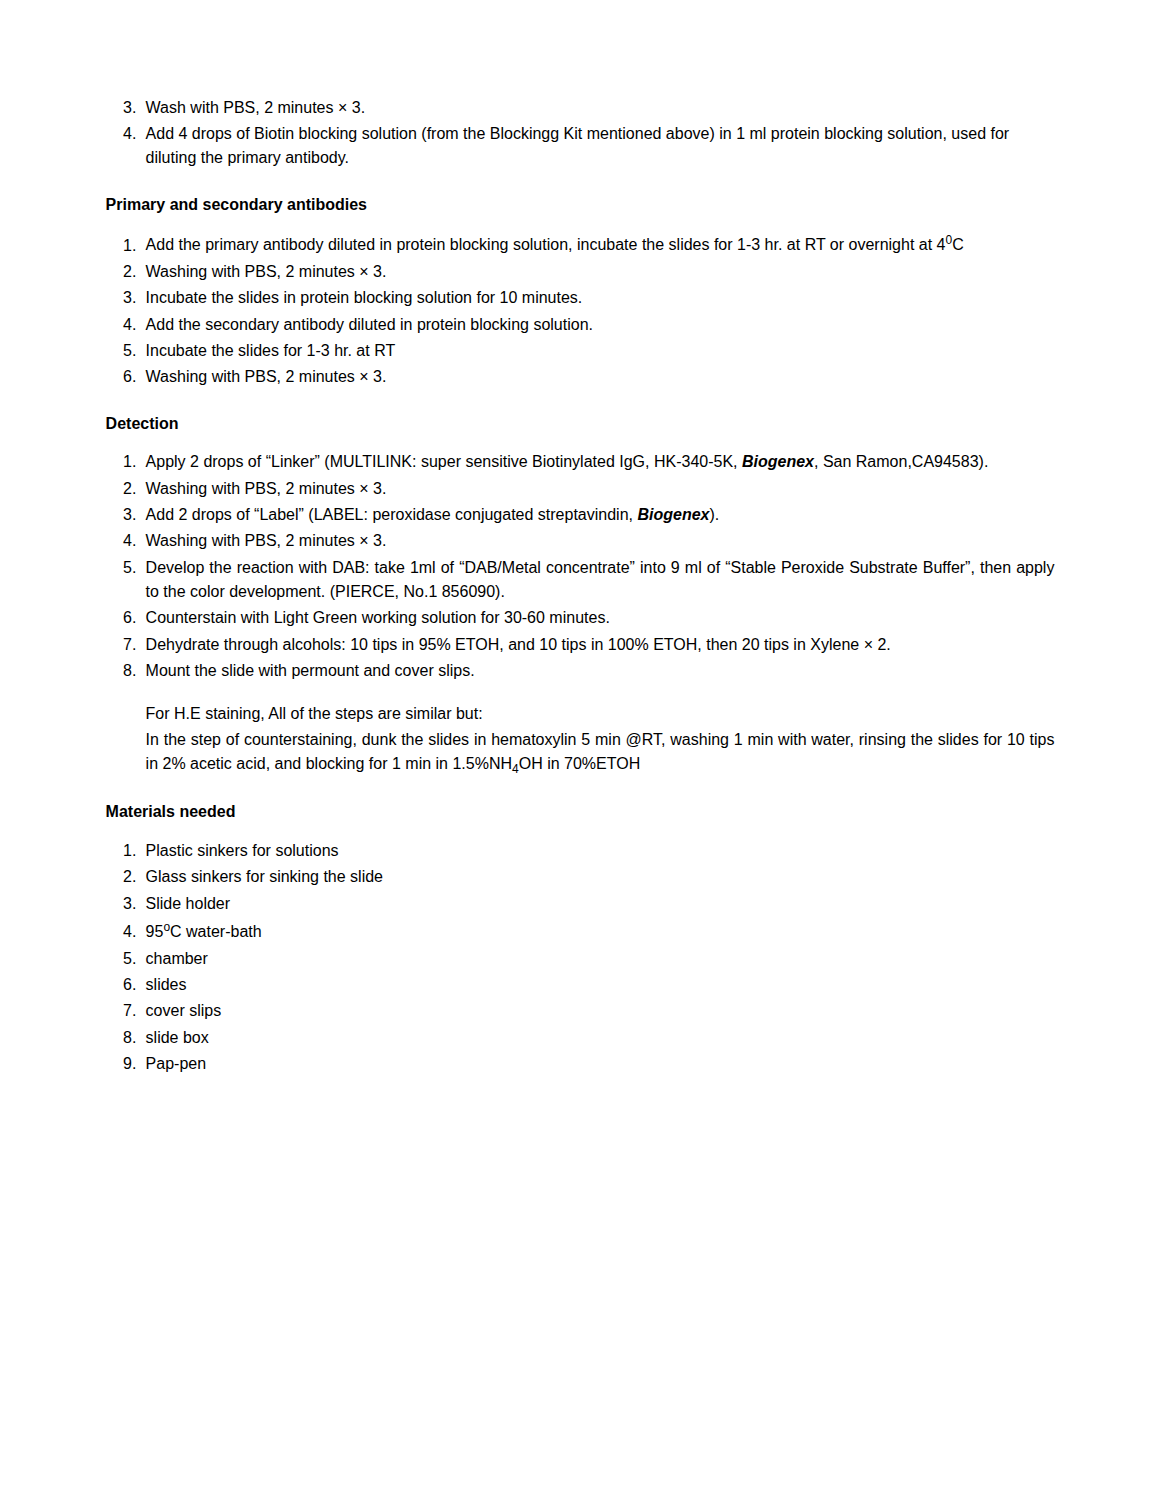Wash with PBS, 2 minutes × 3.
Add 4 drops of Biotin blocking solution (from the Blockingg Kit mentioned above) in 1 ml protein blocking solution, used for diluting the primary antibody.
Primary and secondary antibodies
Add the primary antibody diluted in protein blocking solution, incubate the slides for 1-3 hr. at RT or overnight at 40C
Washing with PBS, 2 minutes × 3.
Incubate the slides in protein blocking solution for 10 minutes.
Add the secondary antibody diluted in protein blocking solution.
Incubate the slides for 1-3 hr. at RT
Washing with PBS, 2 minutes × 3.
Detection
Apply 2 drops of “Linker” (MULTILINK: super sensitive Biotinylated IgG, HK-340-5K, Biogenex, San Ramon,CA94583).
Washing with PBS, 2 minutes × 3.
Add 2 drops of “Label” (LABEL: peroxidase conjugated streptavindin, Biogenex).
Washing with PBS, 2 minutes × 3.
Develop the reaction with DAB: take 1ml of “DAB/Metal concentrate” into 9 ml of “Stable Peroxide Substrate Buffer”, then apply to the color development. (PIERCE, No.1 856090).
Counterstain with Light Green working solution for 30-60 minutes.
Dehydrate through alcohols: 10 tips in 95% ETOH, and 10 tips in 100% ETOH, then 20 tips in Xylene × 2.
Mount the slide with permount and cover slips.
For H.E staining, All of the steps are similar but:
In the step of counterstaining, dunk the slides in hematoxylin 5 min @RT, washing 1 min with water, rinsing the slides for 10 tips in 2% acetic acid, and blocking for 1 min in 1.5%NH4OH in 70%ETOH
Materials needed
Plastic sinkers for solutions
Glass sinkers for sinking the slide
Slide holder
95oC water-bath
chamber
slides
cover slips
slide box
Pap-pen